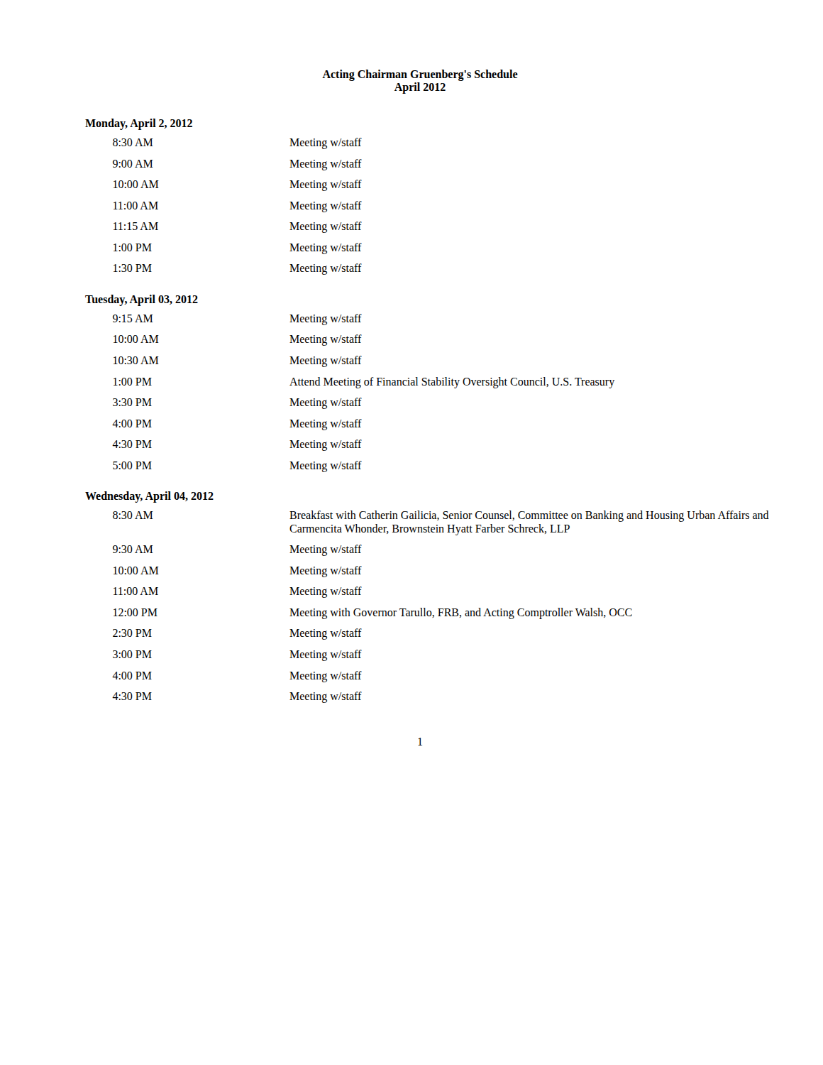Acting Chairman Gruenberg's Schedule
April 2012
Monday, April 2, 2012
| 8:30 AM | Meeting w/staff |
| 9:00 AM | Meeting w/staff |
| 10:00 AM | Meeting w/staff |
| 11:00 AM | Meeting w/staff |
| 11:15 AM | Meeting w/staff |
| 1:00 PM | Meeting w/staff |
| 1:30 PM | Meeting w/staff |
Tuesday, April 03, 2012
| 9:15 AM | Meeting w/staff |
| 10:00 AM | Meeting w/staff |
| 10:30 AM | Meeting w/staff |
| 1:00 PM | Attend Meeting of Financial Stability Oversight Council, U.S. Treasury |
| 3:30 PM | Meeting w/staff |
| 4:00 PM | Meeting w/staff |
| 4:30 PM | Meeting w/staff |
| 5:00 PM | Meeting w/staff |
Wednesday, April 04, 2012
| 8:30 AM | Breakfast with Catherin Gailicia, Senior Counsel, Committee on Banking and Housing Urban Affairs and Carmencita Whonder, Brownstein Hyatt Farber Schreck, LLP |
| 9:30 AM | Meeting w/staff |
| 10:00 AM | Meeting w/staff |
| 11:00 AM | Meeting w/staff |
| 12:00 PM | Meeting with Governor Tarullo, FRB, and Acting Comptroller Walsh, OCC |
| 2:30 PM | Meeting w/staff |
| 3:00 PM | Meeting w/staff |
| 4:00 PM | Meeting w/staff |
| 4:30 PM | Meeting w/staff |
1